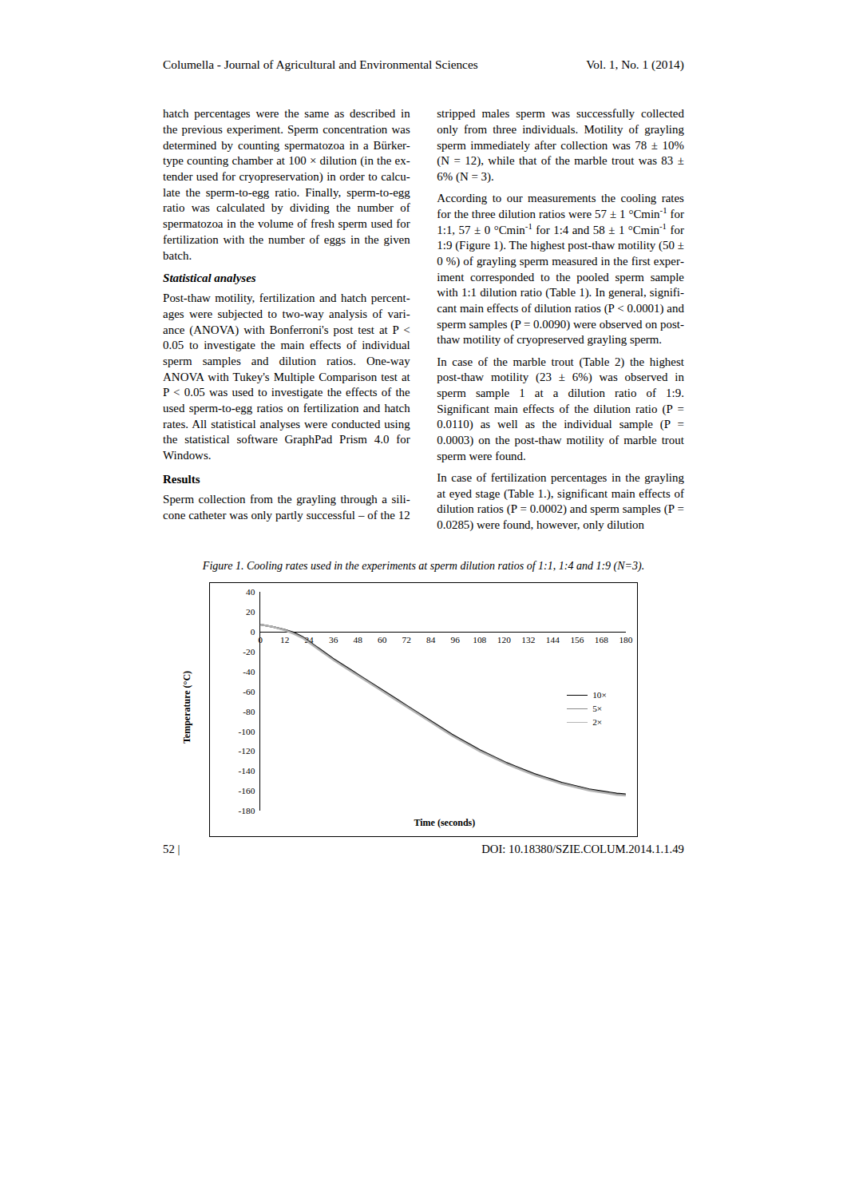Columella - Journal of Agricultural and Environmental Sciences Vol. 1, No. 1 (2014)
hatch percentages were the same as described in the previous experiment. Sperm concentration was determined by counting spermatozoa in a Bürker-type counting chamber at 100 × dilution (in the extender used for cryopreservation) in order to calculate the sperm-to-egg ratio. Finally, sperm-to-egg ratio was calculated by dividing the number of spermatozoa in the volume of fresh sperm used for fertilization with the number of eggs in the given batch.
Statistical analyses
Post-thaw motility, fertilization and hatch percentages were subjected to two-way analysis of variance (ANOVA) with Bonferroni's post test at P < 0.05 to investigate the main effects of individual sperm samples and dilution ratios. One-way ANOVA with Tukey's Multiple Comparison test at P < 0.05 was used to investigate the effects of the used sperm-to-egg ratios on fertilization and hatch rates. All statistical analyses were conducted using the statistical software GraphPad Prism 4.0 for Windows.
Results
Sperm collection from the grayling through a silicone catheter was only partly successful – of the 12 stripped males sperm was successfully collected only from three individuals. Motility of grayling sperm immediately after collection was 78 ± 10% (N = 12), while that of the marble trout was 83 ± 6% (N = 3).
According to our measurements the cooling rates for the three dilution ratios were 57 ± 1 °Cmin-1 for 1:1, 57 ± 0 °Cmin-1 for 1:4 and 58 ± 1 °Cmin-1 for 1:9 (Figure 1). The highest post-thaw motility (50 ± 0 %) of grayling sperm measured in the first experiment corresponded to the pooled sperm sample with 1:1 dilution ratio (Table 1). In general, significant main effects of dilution ratios (P < 0.0001) and sperm samples (P = 0.0090) were observed on post-thaw motility of cryopreserved grayling sperm.
In case of the marble trout (Table 2) the highest post-thaw motility (23 ± 6%) was observed in sperm sample 1 at a dilution ratio of 1:9. Significant main effects of the dilution ratio (P = 0.0110) as well as the individual sample (P = 0.0003) on the post-thaw motility of marble trout sperm were found.
In case of fertilization percentages in the grayling at eyed stage (Table 1.), significant main effects of dilution ratios (P = 0.0002) and sperm samples (P = 0.0285) were found, however, only dilution
Figure 1. Cooling rates used in the experiments at sperm dilution ratios of 1:1, 1:4 and 1:9 (N=3).
Temperature (°C)
40
20
0
-20
-40
-60
-80
-100
-120
-140
-160
-180
0
12
24
36
48
60
72
84
96
108
120
132
144
156
168
180
10×
5×
2×
Time (seconds)
52 | DOI: 10.18380/SZIE.COLUM.2014.1.1.49